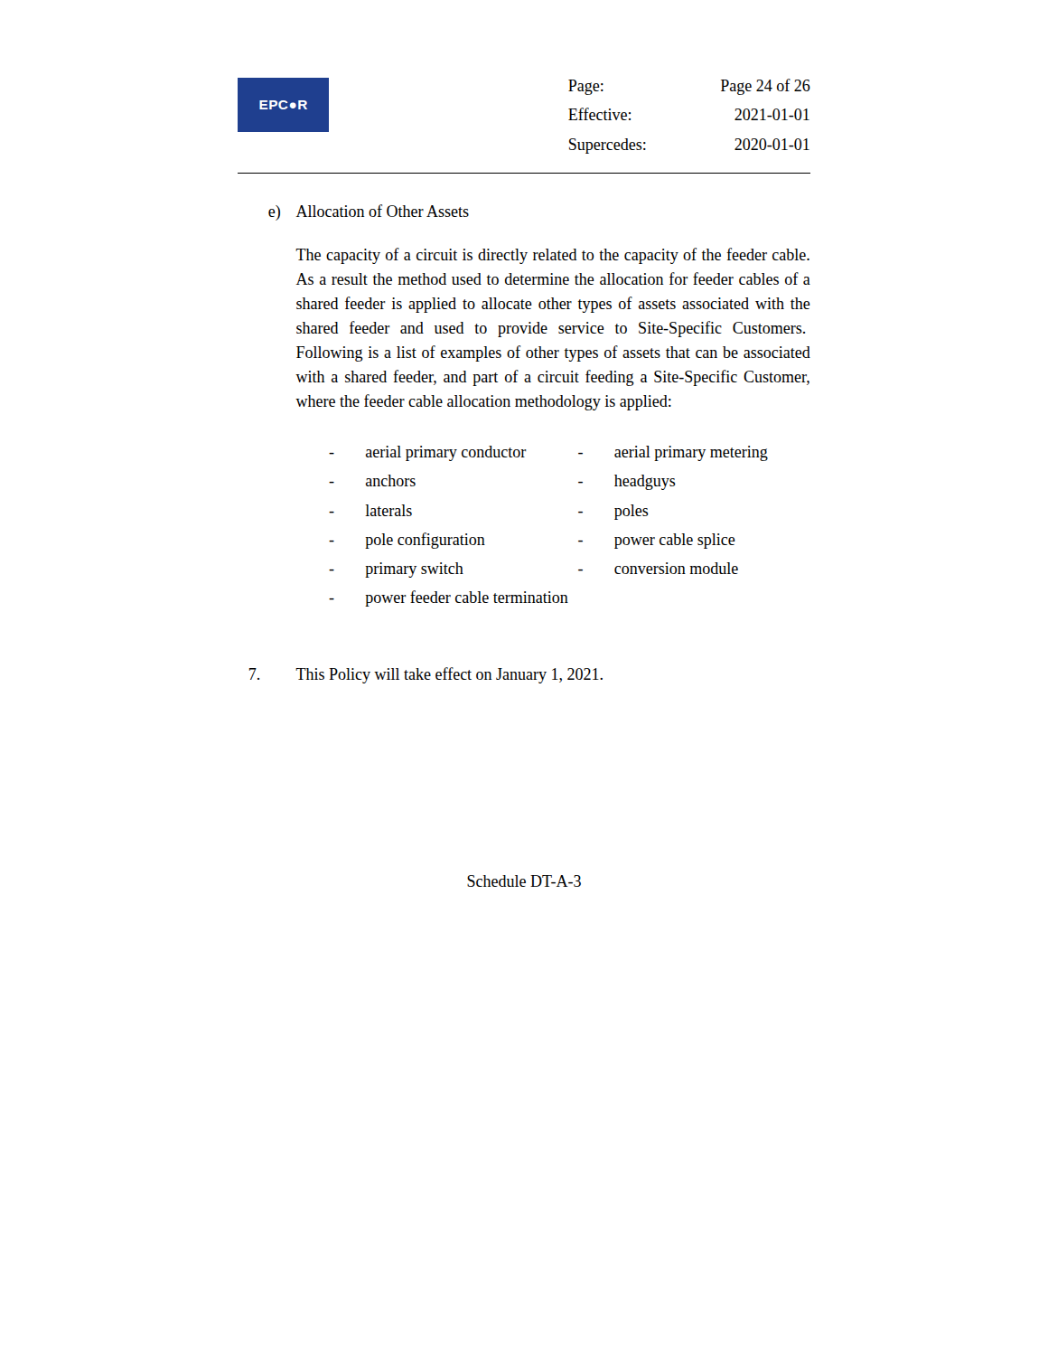EPC●R
| Page: | Page 24 of 26 |
| Effective: | 2021-01-01 |
| Supercedes: | 2020-01-01 |
e)
Allocation of Other Assets
The capacity of a circuit is directly related to the capacity of the feeder cable. As a result the method used to determine the allocation for feeder cables of a shared feeder is applied to allocate other types of assets associated with the shared feeder and used to provide service to Site-Specific Customers. Following is a list of examples of other types of assets that can be associated with a shared feeder, and part of a circuit feeding a Site-Specific Customer, where the feeder cable allocation methodology is applied:
| - | aerial primary conductor | - | aerial primary metering |
| - | anchors | - | headguys |
| - | laterals | - | poles |
| - | pole configuration | - | power cable splice |
| - | primary switch | - | conversion module |
| - | power feeder cable termination |
7.
This Policy will take effect on January 1, 2021.
Schedule DT-A-3